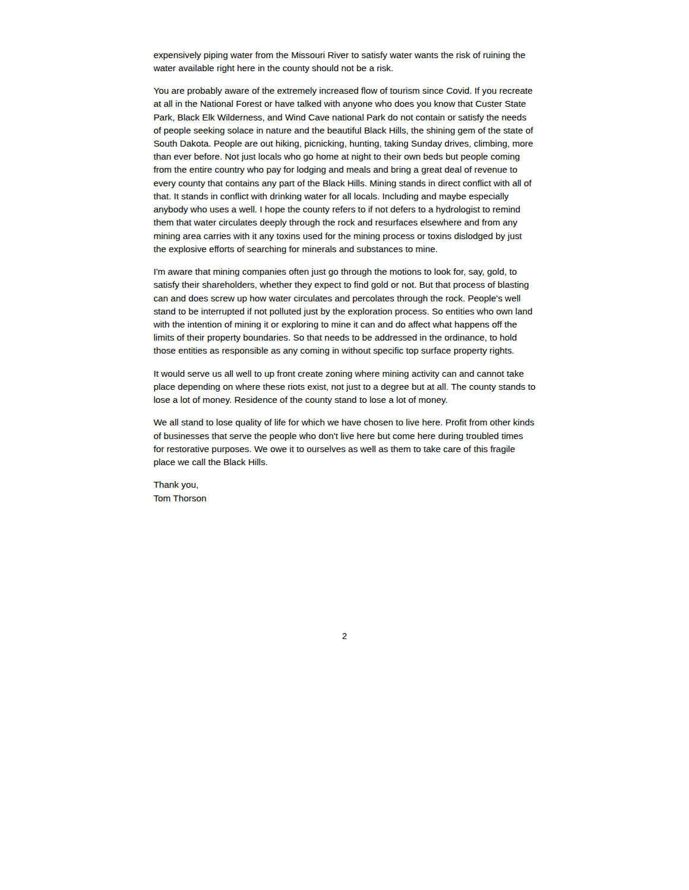expensively piping water from the Missouri River to satisfy water wants the risk of ruining the water available right here in the county should not be a risk.
You are probably aware of the extremely increased flow of tourism since Covid. If you recreate at all in the National Forest or have talked with anyone who does you know that Custer State Park, Black Elk Wilderness, and Wind Cave national Park do not contain or satisfy the needs of people seeking solace in nature and the beautiful Black Hills, the shining gem of the state of South Dakota. People are out hiking, picnicking, hunting, taking Sunday drives, climbing, more than ever before. Not just locals who go home at night to their own beds but people coming from the entire country who pay for lodging and meals and bring a great deal of revenue to every county that contains any part of the Black Hills. Mining stands in direct conflict with all of that. It stands in conflict with drinking water for all locals. Including and maybe especially anybody who uses a well. I hope the county refers to if not defers to a hydrologist to remind them that water circulates deeply through the rock and resurfaces elsewhere and from any mining area carries with it any toxins used for the mining process or toxins dislodged by just the explosive efforts of searching for minerals and substances to mine.
I'm aware that mining companies often just go through the motions to look for, say, gold, to satisfy their shareholders, whether they expect to find gold or not. But that process of blasting can and does screw up how water circulates and percolates through the rock. People's well stand to be interrupted if not polluted just by the exploration process. So entities who own land with the intention of mining it or exploring to mine it can and do affect what happens off the limits of their property boundaries. So that needs to be addressed in the ordinance, to hold those entities as responsible as any coming in without specific top surface property rights.
It would serve us all well to up front create zoning where mining activity can and cannot take place depending on where these riots exist, not just to a degree but at all. The county stands to lose a lot of money. Residence of the county stand to lose a lot of money.
We all stand to lose quality of life for which we have chosen to live here. Profit from other kinds of businesses that serve the people who don't live here but come here during troubled times for restorative purposes. We owe it to ourselves as well as them to take care of this fragile place we call the Black Hills.
Thank you,
Tom Thorson
2